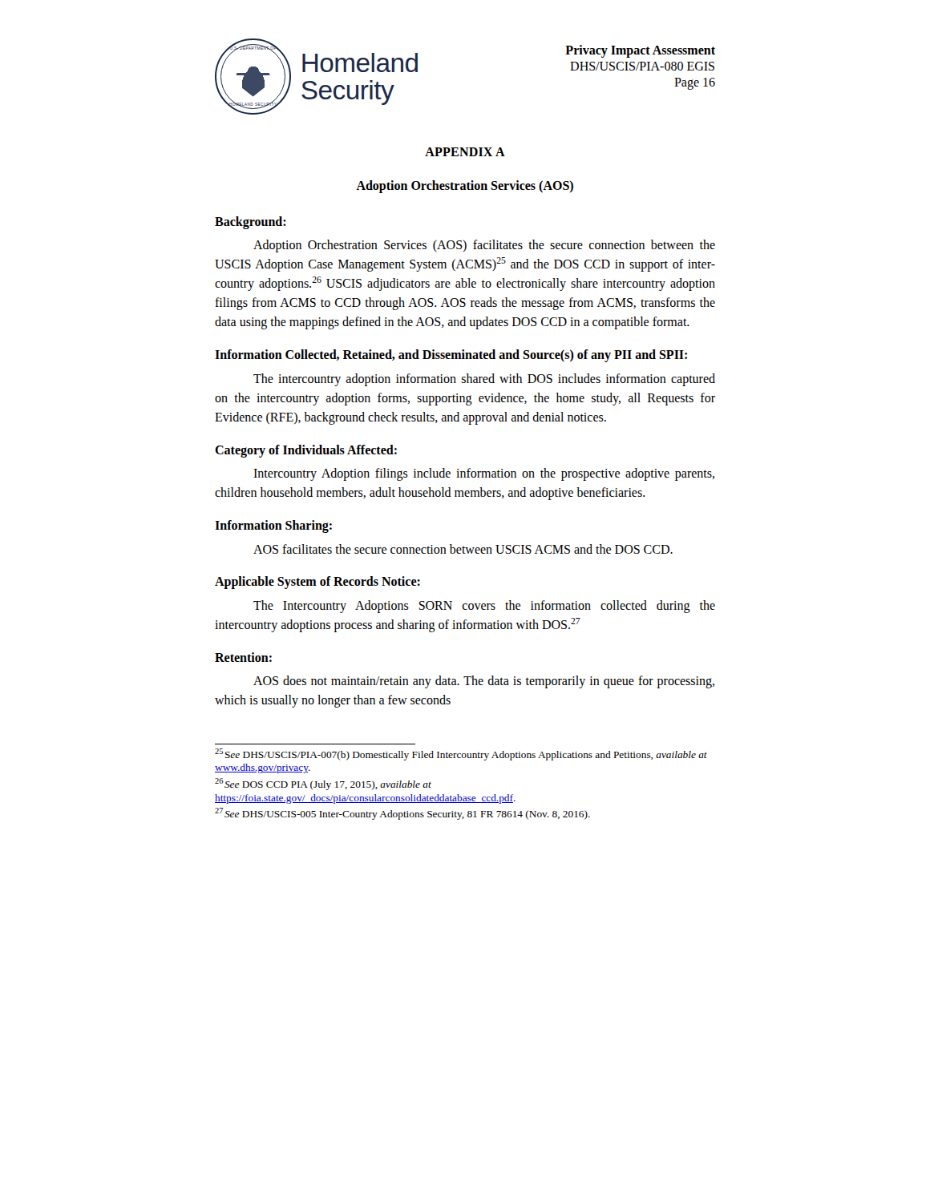U.S. Department of
Homeland Security
Homeland Security
Privacy Impact Assessment
DHS/USCIS/PIA-080 EGIS
Page 16
APPENDIX A
Adoption Orchestration Services (AOS)
Background:
Adoption Orchestration Services (AOS) facilitates the secure connection between the USCIS Adoption Case Management System (ACMS)25 and the DOS CCD in support of inter-country adoptions.26 USCIS adjudicators are able to electronically share intercountry adoption filings from ACMS to CCD through AOS. AOS reads the message from ACMS, transforms the data using the mappings defined in the AOS, and updates DOS CCD in a compatible format.
Information Collected, Retained, and Disseminated and Source(s) of any PII and SPII:
The intercountry adoption information shared with DOS includes information captured on the intercountry adoption forms, supporting evidence, the home study, all Requests for Evidence (RFE), background check results, and approval and denial notices.
Category of Individuals Affected:
Intercountry Adoption filings include information on the prospective adoptive parents, children household members, adult household members, and adoptive beneficiaries.
Information Sharing:
AOS facilitates the secure connection between USCIS ACMS and the DOS CCD.
Applicable System of Records Notice:
The Intercountry Adoptions SORN covers the information collected during the intercountry adoptions process and sharing of information with DOS.27
Retention:
AOS does not maintain/retain any data. The data is temporarily in queue for processing, which is usually no longer than a few seconds
25 See DHS/USCIS/PIA-007(b) Domestically Filed Intercountry Adoptions Applications and Petitions, available at www.dhs.gov/privacy.
26 See DOS CCD PIA (July 17, 2015), available at
https://foia.state.gov/_docs/pia/consularconsolidateddatabase_ccd.pdf.
27 See DHS/USCIS-005 Inter-Country Adoptions Security, 81 FR 78614 (Nov. 8, 2016).